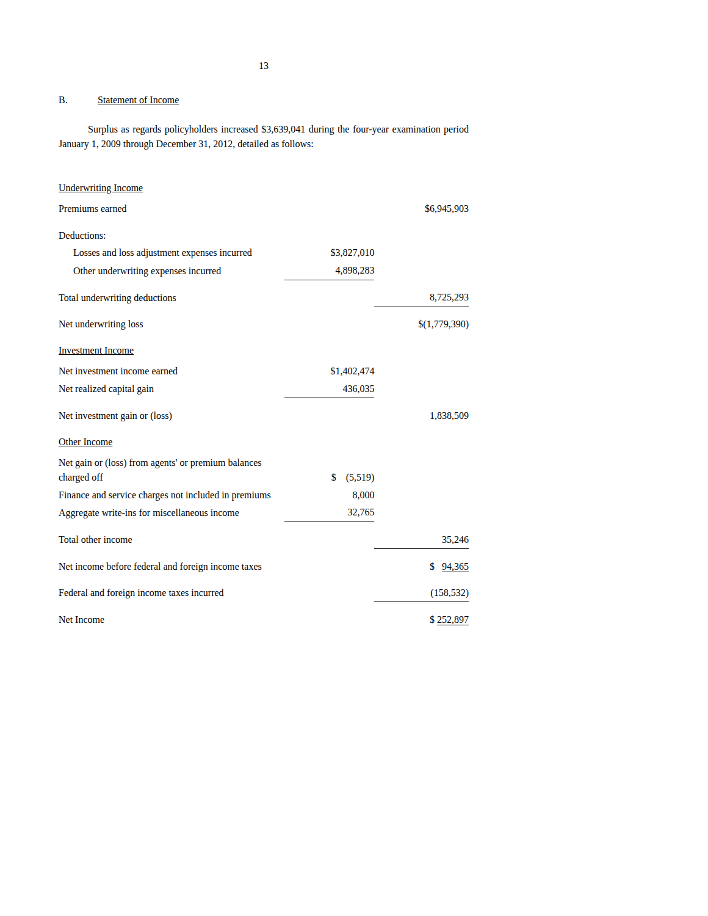13
B. Statement of Income
Surplus as regards policyholders increased $3,639,041 during the four-year examination period January 1, 2009 through December 31, 2012, detailed as follows:
| Underwriting Income | | |
| Premiums earned | | $6,945,903 |
| Deductions: | | |
| Losses and loss adjustment expenses incurred | $3,827,010 | |
| Other underwriting expenses incurred | 4,898,283 | |
| Total underwriting deductions | | 8,725,293 |
| Net underwriting loss | | $(1,779,390) |
| Investment Income | | |
| Net investment income earned | $1,402,474 | |
| Net realized capital gain | 436,035 | |
| Net investment gain or (loss) | | 1,838,509 |
| Other Income | | |
| Net gain or (loss) from agents' or premium balances charged off | $ (5,519) | |
| Finance and service charges not included in premiums | 8,000 | |
| Aggregate write-ins for miscellaneous income | 32,765 | |
| Total other income | | 35,246 |
| Net income before federal and foreign income taxes | | $ 94,365 |
| Federal and foreign income taxes incurred | | (158,532) |
| Net Income | | $ 252,897 |